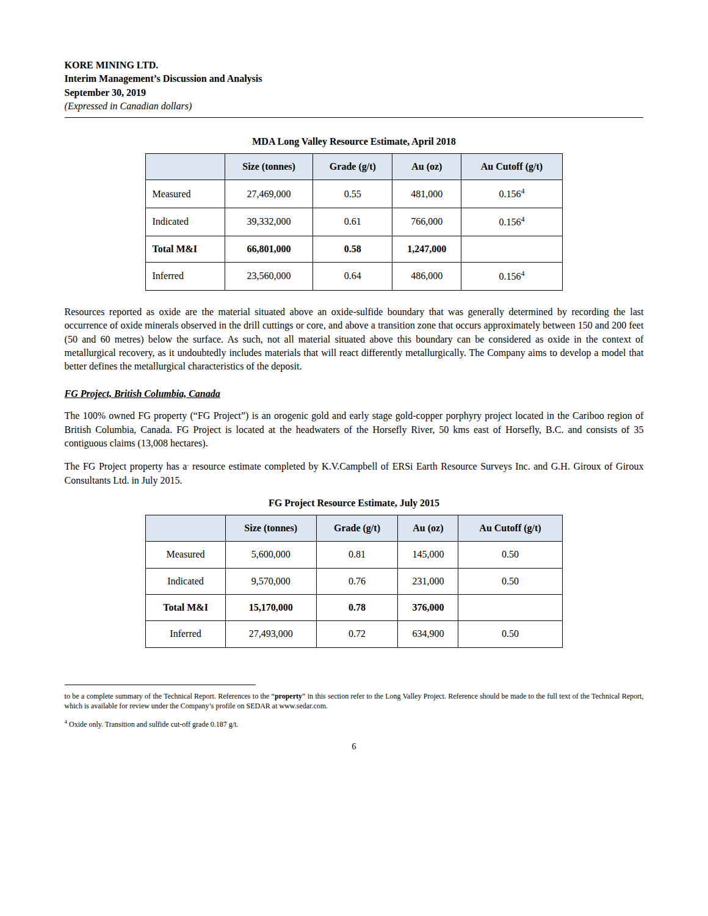KORE MINING LTD.
Interim Management’s Discussion and Analysis
September 30, 2019
(Expressed in Canadian dollars)
MDA Long Valley Resource Estimate, April 2018
| | Size (tonnes) | Grade (g/t) | Au (oz) | Au Cutoff (g/t) |
| --- | --- | --- | --- | --- |
| Measured | 27,469,000 | 0.55 | 481,000 | 0.156 4 |
| Indicated | 39,332,000 | 0.61 | 766,000 | 0.156 4 |
| Total M&I | 66,801,000 | 0.58 | 1,247,000 | |
| Inferred | 23,560,000 | 0.64 | 486,000 | 0.156 4 |
Resources reported as oxide are the material situated above an oxide-sulfide boundary that was generally determined by recording the last occurrence of oxide minerals observed in the drill cuttings or core, and above a transition zone that occurs approximately between 150 and 200 feet (50 and 60 metres) below the surface. As such, not all material situated above this boundary can be considered as oxide in the context of metallurgical recovery, as it undoubtedly includes materials that will react differently metallurgically. The Company aims to develop a model that better defines the metallurgical characteristics of the deposit.
FG Project, British Columbia, Canada
The 100% owned FG property (“FG Project”) is an orogenic gold and early stage gold-copper porphyry project located in the Cariboo region of British Columbia, Canada. FG Project is located at the headwaters of the Horsefly River, 50 kms east of Horsefly, B.C. and consists of 35 contiguous claims (13,008 hectares).
The FG Project property has a. resource estimate completed by K.V.Campbell of ERSi Earth Resource Surveys Inc. and G.H. Giroux of Giroux Consultants Ltd. in July 2015.
FG Project Resource Estimate, July 2015
| | Size (tonnes) | Grade (g/t) | Au (oz) | Au Cutoff (g/t) |
| --- | --- | --- | --- | --- |
| Measured | 5,600,000 | 0.81 | 145,000 | 0.50 |
| Indicated | 9,570,000 | 0.76 | 231,000 | 0.50 |
| Total M&I | 15,170,000 | 0.78 | 376,000 | |
| Inferred | 27,493,000 | 0.72 | 634,900 | 0.50 |
to be a complete summary of the Technical Report. References to the “property” in this section refer to the Long Valley Project. Reference should be made to the full text of the Technical Report, which is available for review under the Company’s profile on SEDAR at www.sedar.com.
4 Oxide only. Transition and sulfide cut-off grade 0.187 g/t.
6